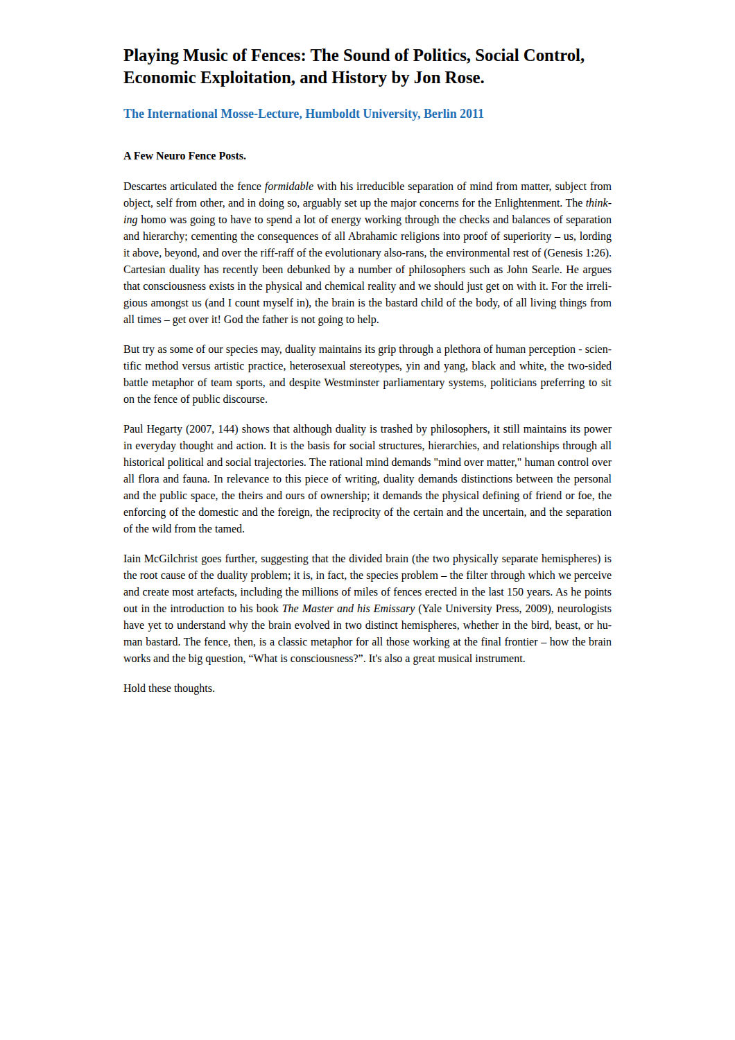Playing Music of Fences: The Sound of Politics, Social Control, Economic Exploitation, and History by Jon Rose.
The International Mosse-Lecture, Humboldt University, Berlin 2011
A Few Neuro Fence Posts.
Descartes articulated the fence formidable with his irreducible separation of mind from matter, subject from object, self from other, and in doing so, arguably set up the major concerns for the Enlightenment. The thinking homo was going to have to spend a lot of energy working through the checks and balances of separation and hierarchy; cementing the consequences of all Abrahamic religions into proof of superiority – us, lording it above, beyond, and over the riff-raff of the evolutionary also-rans, the environmental rest of (Genesis 1:26). Cartesian duality has recently been debunked by a number of philosophers such as John Searle. He argues that consciousness exists in the physical and chemical reality and we should just get on with it. For the irreligious amongst us (and I count myself in), the brain is the bastard child of the body, of all living things from all times – get over it! God the father is not going to help.
But try as some of our species may, duality maintains its grip through a plethora of human perception - scientific method versus artistic practice, heterosexual stereotypes, yin and yang, black and white, the two-sided battle metaphor of team sports, and despite Westminster parliamentary systems, politicians preferring to sit on the fence of public discourse.
Paul Hegarty (2007, 144) shows that although duality is trashed by philosophers, it still maintains its power in everyday thought and action. It is the basis for social structures, hierarchies, and relationships through all historical political and social trajectories. The rational mind demands "mind over matter," human control over all flora and fauna. In relevance to this piece of writing, duality demands distinctions between the personal and the public space, the theirs and ours of ownership; it demands the physical defining of friend or foe, the enforcing of the domestic and the foreign, the reciprocity of the certain and the uncertain, and the separation of the wild from the tamed.
Iain McGilchrist goes further, suggesting that the divided brain (the two physically separate hemispheres) is the root cause of the duality problem; it is, in fact, the species problem – the filter through which we perceive and create most artefacts, including the millions of miles of fences erected in the last 150 years. As he points out in the introduction to his book The Master and his Emissary (Yale University Press, 2009), neurologists have yet to understand why the brain evolved in two distinct hemispheres, whether in the bird, beast, or human bastard. The fence, then, is a classic metaphor for all those working at the final frontier – how the brain works and the big question, “What is consciousness?”. It's also a great musical instrument.
Hold these thoughts.